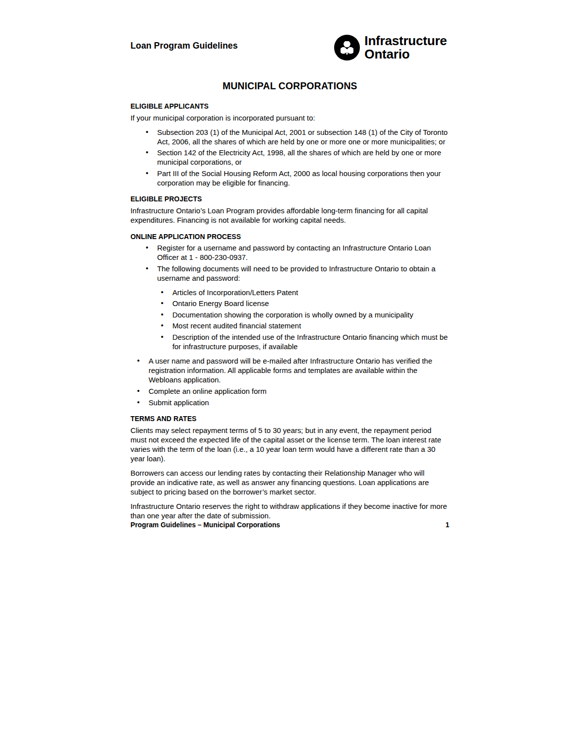Loan Program Guidelines
Infrastructure Ontario
MUNICIPAL CORPORATIONS
ELIGIBLE APPLICANTS
If your municipal corporation is incorporated pursuant to:
Subsection 203 (1) of the Municipal Act, 2001 or subsection 148 (1) of the City of Toronto Act, 2006, all the shares of which are held by one or more one or more municipalities; or
Section 142 of the Electricity Act, 1998, all the shares of which are held by one or more municipal corporations, or
Part III of the Social Housing Reform Act, 2000 as local housing corporations then your corporation may be eligible for financing.
ELIGIBLE PROJECTS
Infrastructure Ontario’s Loan Program provides affordable long-term financing for all capital expenditures. Financing is not available for working capital needs.
ONLINE APPLICATION PROCESS
Register for a username and password by contacting an Infrastructure Ontario Loan Officer at 1 - 800-230-0937.
The following documents will need to be provided to Infrastructure Ontario to obtain a username and password:
Articles of Incorporation/Letters Patent
Ontario Energy Board license
Documentation showing the corporation is wholly owned by a municipality
Most recent audited financial statement
Description of the intended use of the Infrastructure Ontario financing which must be for infrastructure purposes, if available
A user name and password will be e-mailed after Infrastructure Ontario has verified the registration information. All applicable forms and templates are available within the Webloans application.
Complete an online application form
Submit application
TERMS AND RATES
Clients may select repayment terms of 5 to 30 years; but in any event, the repayment period must not exceed the expected life of the capital asset or the license term. The loan interest rate varies with the term of the loan (i.e., a 10 year loan term would have a different rate than a 30 year loan).
Borrowers can access our lending rates by contacting their Relationship Manager who will provide an indicative rate, as well as answer any financing questions. Loan applications are subject to pricing based on the borrower’s market sector.
Infrastructure Ontario reserves the right to withdraw applications if they become inactive for more than one year after the date of submission.
Program Guidelines – Municipal Corporations 1